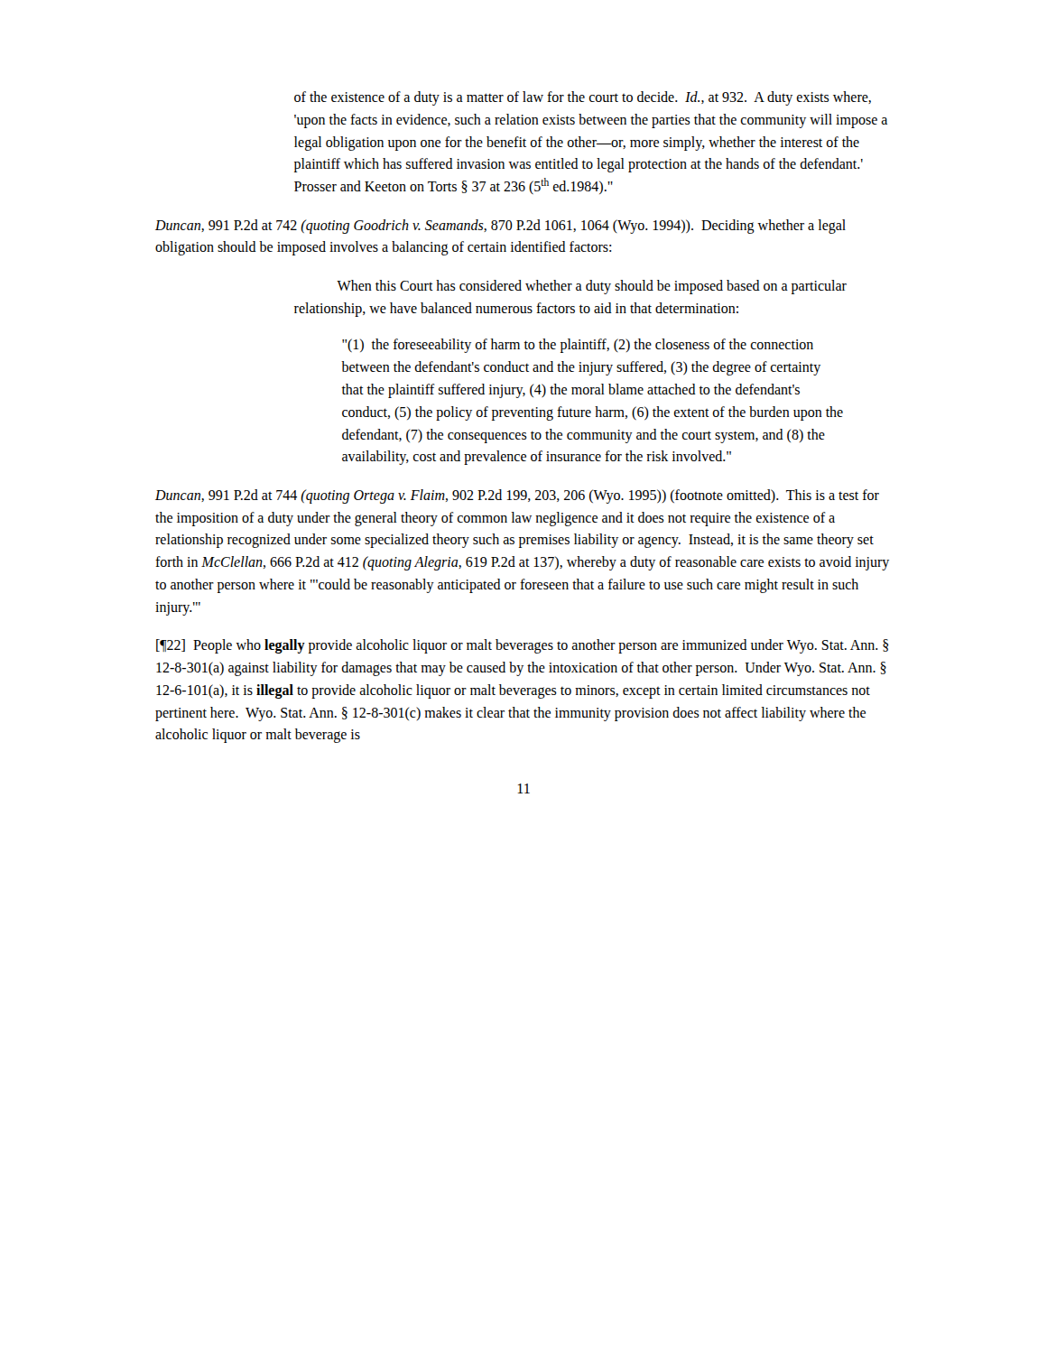of the existence of a duty is a matter of law for the court to decide. Id., at 932. A duty exists where, 'upon the facts in evidence, such a relation exists between the parties that the community will impose a legal obligation upon one for the benefit of the other—or, more simply, whether the interest of the plaintiff which has suffered invasion was entitled to legal protection at the hands of the defendant.' Prosser and Keeton on Torts § 37 at 236 (5th ed.1984)."
Duncan, 991 P.2d at 742 (quoting Goodrich v. Seamands, 870 P.2d 1061, 1064 (Wyo. 1994)). Deciding whether a legal obligation should be imposed involves a balancing of certain identified factors:
When this Court has considered whether a duty should be imposed based on a particular relationship, we have balanced numerous factors to aid in that determination:
"(1) the foreseeability of harm to the plaintiff, (2) the closeness of the connection between the defendant's conduct and the injury suffered, (3) the degree of certainty that the plaintiff suffered injury, (4) the moral blame attached to the defendant's conduct, (5) the policy of preventing future harm, (6) the extent of the burden upon the defendant, (7) the consequences to the community and the court system, and (8) the availability, cost and prevalence of insurance for the risk involved."
Duncan, 991 P.2d at 744 (quoting Ortega v. Flaim, 902 P.2d 199, 203, 206 (Wyo. 1995)) (footnote omitted). This is a test for the imposition of a duty under the general theory of common law negligence and it does not require the existence of a relationship recognized under some specialized theory such as premises liability or agency. Instead, it is the same theory set forth in McClellan, 666 P.2d at 412 (quoting Alegria, 619 P.2d at 137), whereby a duty of reasonable care exists to avoid injury to another person where it "'could be reasonably anticipated or foreseen that a failure to use such care might result in such injury.'"
[¶22] People who legally provide alcoholic liquor or malt beverages to another person are immunized under Wyo. Stat. Ann. § 12-8-301(a) against liability for damages that may be caused by the intoxication of that other person. Under Wyo. Stat. Ann. § 12-6-101(a), it is illegal to provide alcoholic liquor or malt beverages to minors, except in certain limited circumstances not pertinent here. Wyo. Stat. Ann. § 12-8-301(c) makes it clear that the immunity provision does not affect liability where the alcoholic liquor or malt beverage is
11